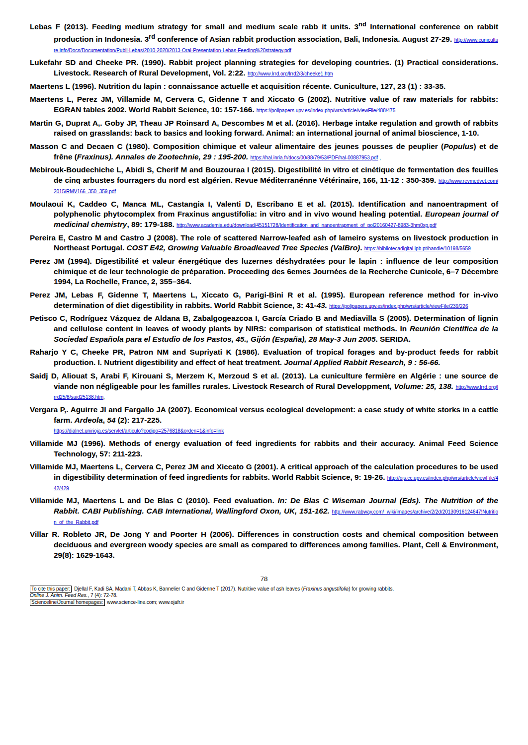Lebas F (2013). Feeding medium strategy for small and medium scale rabb it units. 3nd International conference on rabbit production in Indonesia. 3rd conference of Asian rabbit production association, Bali, Indonesia. August 27-29. http://www.cuniculture.info/Docs/Documentation/Publi-Lebas/2010-2020/2013-Oral-Presentation-Lebas-Feeding%20strategy.pdf
Lukefahr SD and Cheeke PR. (1990). Rabbit project planning strategies for developing countries. (1) Practical considerations. Livestock. Research of Rural Development, Vol. 2:22. http://www.lrrd.org/lrrd2/3/cheeke1.htm
Maertens L (1996). Nutrition du lapin : connaissance actuelle et acquisition récente. Cuniculture, 127, 23 (1) : 33-35.
Maertens L, Perez JM, Villamide M, Cervera C, Gidenne T and Xiccato G (2002). Nutritive value of raw materials for rabbits: EGRAN tables 2002. World Rabbit Science, 10: 157-166. https://polipapers.upv.es/index.php/wrs/article/viewFile/488/475
Martin G, Duprat A,. Goby JP, Theau JP Roinsard A, Descombes M et al. (2016). Herbage intake regulation and growth of rabbits raised on grasslands: back to basics and looking forward. Animal: an international journal of animal bioscience, 1-10.
Masson C and Decaen C (1980). Composition chimique et valeur alimentaire des jeunes pousses de peuplier (Populus) et de frêne (Fraxinus). Annales de Zootechnie, 29 : 195-200. https://hal.inria.fr/docs/00/88/79/53/PDF/hal-00887953.pdf ,
Mebirouk-Boudechiche L, Abidi S, Cherif M and Bouzouraa I (2015). Digestibilité in vitro et cinétique de fermentation des feuilles de cinq arbustes fourragers du nord est algérien. Revue Méditerranénne Vétérinaire, 166, 11-12 : 350-359. http://www.revmedvet.com/2015/RMV166_350_359.pdf
Moulaoui K, Caddeo C, Manca ML, Castangia I, Valenti D, Escribano E et al. (2015). Identification and nanoentrapment of polyphenolic phytocomplex from Fraxinus angustifolia: in vitro and in vivo wound healing potential. European journal of medicinal chemistry, 89: 179-188. http://www.academia.edu/download/45151728/Identification_and_nanoentrapment_of_pol20160427-8983-3hm0xp.pdf
Pereira E, Castro M and Castro J (2008). The role of scattered Narrow-leafed ash of lameiro systems on livestock production in Northeast Portugal. COST E42, Growing Valuable Broadleaved Tree Species (ValBro). https://bibliotecadigital.ipb.pt/handle/10198/5659
Perez JM (1994). Digestibilité et valeur énergétique des luzernes déshydratées pour le lapin : influence de leur composition chimique et de leur technologie de préparation. Proceeding des 6emes Journées de la Recherche Cunicole, 6–7 Décembre 1994, La Rochelle, France, 2, 355–364.
Perez JM, Lebas F, Gidenne T, Maertens L, Xiccato G, Parigi-Bini R et al. (1995). European reference method for in-vivo determination of diet digestibility in rabbits. World Rabbit Science, 3: 41-43. https://polipapers.upv.es/index.php/wrs/article/viewFile/239/226
Petisco C, Rodríguez Vázquez de Aldana B, Zabalgogeazcoa I, García Criado B and Mediavilla S (2005). Determination of lignin and cellulose content in leaves of woody plants by NIRS: comparison of statistical methods. In Reunión Científica de la Sociedad Española para el Estudio de los Pastos, 45., Gijón (España), 28 May-3 Jun 2005. SERIDA.
Raharjo Y C, Cheeke PR, Patron NM and Supriyati K (1986). Evaluation of tropical forages and by-product feeds for rabbit production. I. Nutrient digestibility and effect of heat treatment. Journal Applied Rabbit Research, 9 : 56-66.
Saidj D, Aliouat S, Arabi F, Kirouani S, Merzem K, Merzoud S et al. (2013). La cuniculture fermière en Algérie : une source de viande non négligeable pour les familles rurales. Livestock Research of Rural Developpment, Volume: 25, 138. http://www.lrrd.org/lrrd25/8/said25138.htm,
Vergara P,. Aguirre JI and Fargallo JA (2007). Economical versus ecological development: a case study of white storks in a cattle farm. Ardeola, 54 (2): 217-225.
https://dialnet.unirioja.es/servlet/articulo?codigo=2576818&orden=1&info=link
Villamide MJ (1996). Methods of energy evaluation of feed ingredients for rabbits and their accuracy. Animal Feed Science Technology, 57: 211-223.
Villamide MJ, Maertens L, Cervera C, Perez JM and Xiccato G (2001). A critical approach of the calculation procedures to be used in digestibility determination of feed ingredients for rabbits. World Rabbit Science, 9: 19-26. http://ojs.cc.upv.es/index.php/wrs/article/viewFile/442/429
Villamide MJ, Maertens L and De Blas C (2010). Feed evaluation. In: De Blas C Wiseman Journal (Eds). The Nutrition of the Rabbit. CABI Publishing. CAB International, Wallingford Oxon, UK, 151-162. http://www.rabway.com/_wiki/images/archive/2/2d/20130916124647!Nutrition_of_the_Rabbit.pdf
Villar R. Robleto JR, De Jong Y and Poorter H (2006). Differences in construction costs and chemical composition between deciduous and evergreen woody species are small as compared to differences among families. Plant, Cell & Environment, 29(8): 1629-1643.
78
To cite this paper: Djellal F, Kadi SA, Madani T, Abbas K, Bannelier C and Gidenne T (2017). Nutritive value of ash leaves (Fraxinus angustifolia) for growing rabbits.
Online J. Anim. Feed Res., 7 (4): 72-78.
Scienceline/Journal homepages: www.science-line.com; www.ojafr.ir